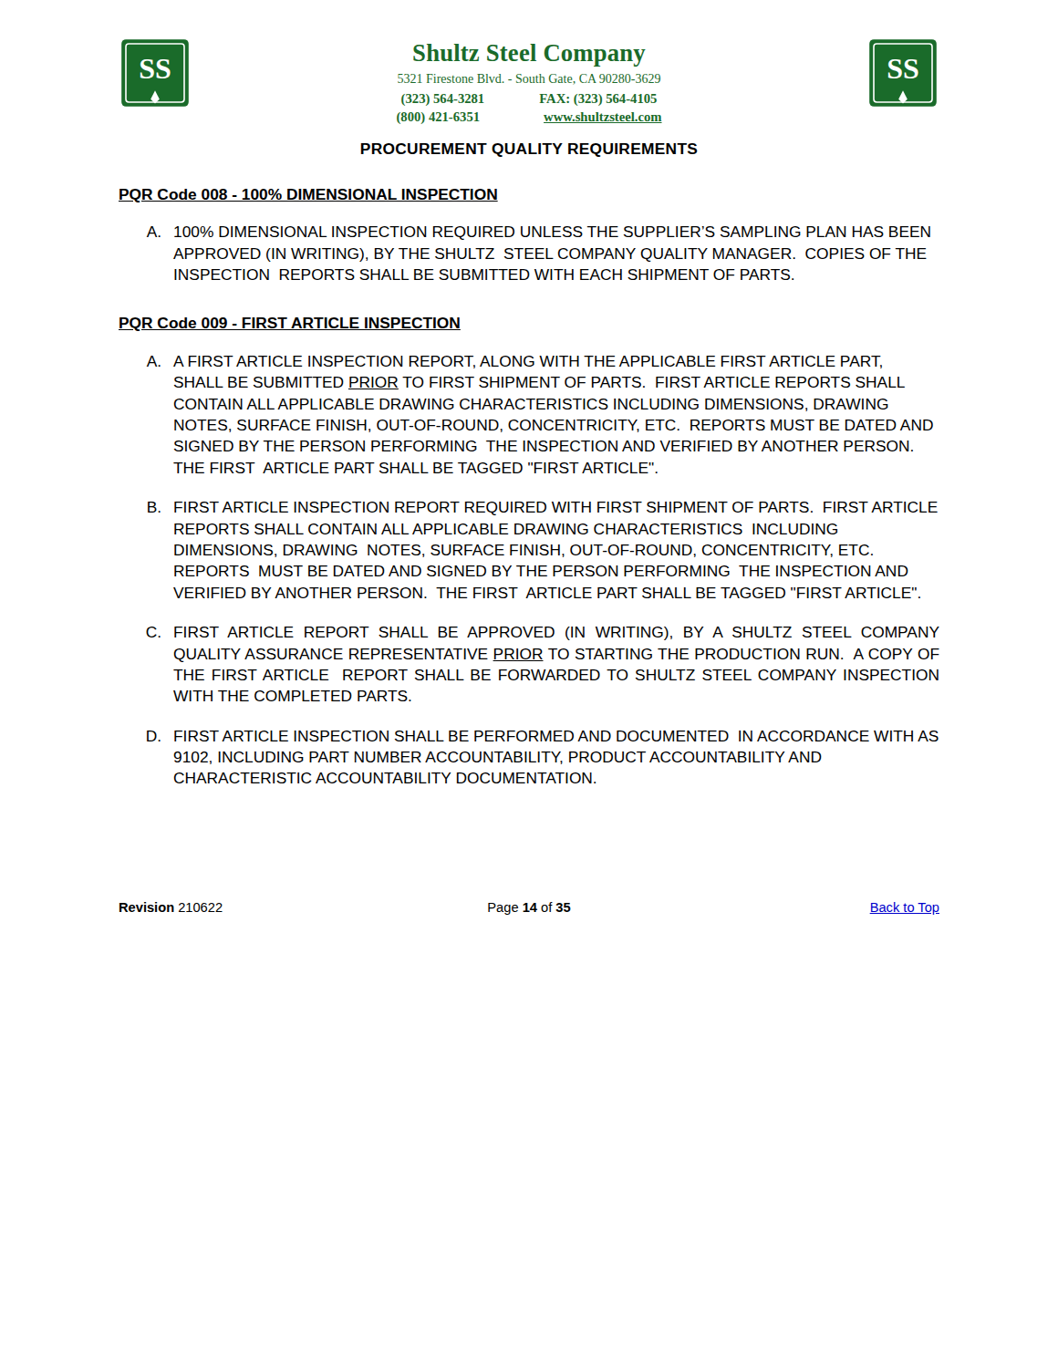SS
Shultz Steel Company
5321 Firestone Blvd. - South Gate, CA 90280-3629
(323) 564-3281 FAX: (323) 564-4105
(800) 421-6351 www.shultzsteel.com
SS
PROCUREMENT QUALITY REQUIREMENTS
PQR Code 008 - 100% DIMENSIONAL INSPECTION
100% DIMENSIONAL INSPECTION REQUIRED UNLESS THE SUPPLIER’S SAMPLING PLAN HAS BEEN APPROVED (IN WRITING), BY THE SHULTZ STEEL COMPANY QUALITY MANAGER. COPIES OF THE INSPECTION REPORTS SHALL BE SUBMITTED WITH EACH SHIPMENT OF PARTS.
PQR Code 009 - FIRST ARTICLE INSPECTION
A FIRST ARTICLE INSPECTION REPORT, ALONG WITH THE APPLICABLE FIRST ARTICLE PART, SHALL BE SUBMITTED PRIOR TO FIRST SHIPMENT OF PARTS. FIRST ARTICLE REPORTS SHALL CONTAIN ALL APPLICABLE DRAWING CHARACTERISTICS INCLUDING DIMENSIONS, DRAWING NOTES, SURFACE FINISH, OUT-OF-ROUND, CONCENTRICITY, ETC. REPORTS MUST BE DATED AND SIGNED BY THE PERSON PERFORMING THE INSPECTION AND VERIFIED BY ANOTHER PERSON. THE FIRST ARTICLE PART SHALL BE TAGGED "FIRST ARTICLE".
FIRST ARTICLE INSPECTION REPORT REQUIRED WITH FIRST SHIPMENT OF PARTS. FIRST ARTICLE REPORTS SHALL CONTAIN ALL APPLICABLE DRAWING CHARACTERISTICS INCLUDING DIMENSIONS, DRAWING NOTES, SURFACE FINISH, OUT-OF-ROUND, CONCENTRICITY, ETC. REPORTS MUST BE DATED AND SIGNED BY THE PERSON PERFORMING THE INSPECTION AND VERIFIED BY ANOTHER PERSON. THE FIRST ARTICLE PART SHALL BE TAGGED "FIRST ARTICLE".
FIRST ARTICLE REPORT SHALL BE APPROVED (IN WRITING), BY A SHULTZ STEEL COMPANY QUALITY ASSURANCE REPRESENTATIVE PRIOR TO STARTING THE PRODUCTION RUN. A COPY OF THE FIRST ARTICLE REPORT SHALL BE FORWARDED TO SHULTZ STEEL COMPANY INSPECTION WITH THE COMPLETED PARTS.
FIRST ARTICLE INSPECTION SHALL BE PERFORMED AND DOCUMENTED IN ACCORDANCE WITH AS 9102, INCLUDING PART NUMBER ACCOUNTABILITY, PRODUCT ACCOUNTABILITY AND CHARACTERISTIC ACCOUNTABILITY DOCUMENTATION.
Revision 210622
Page 14 of 35
Back to Top